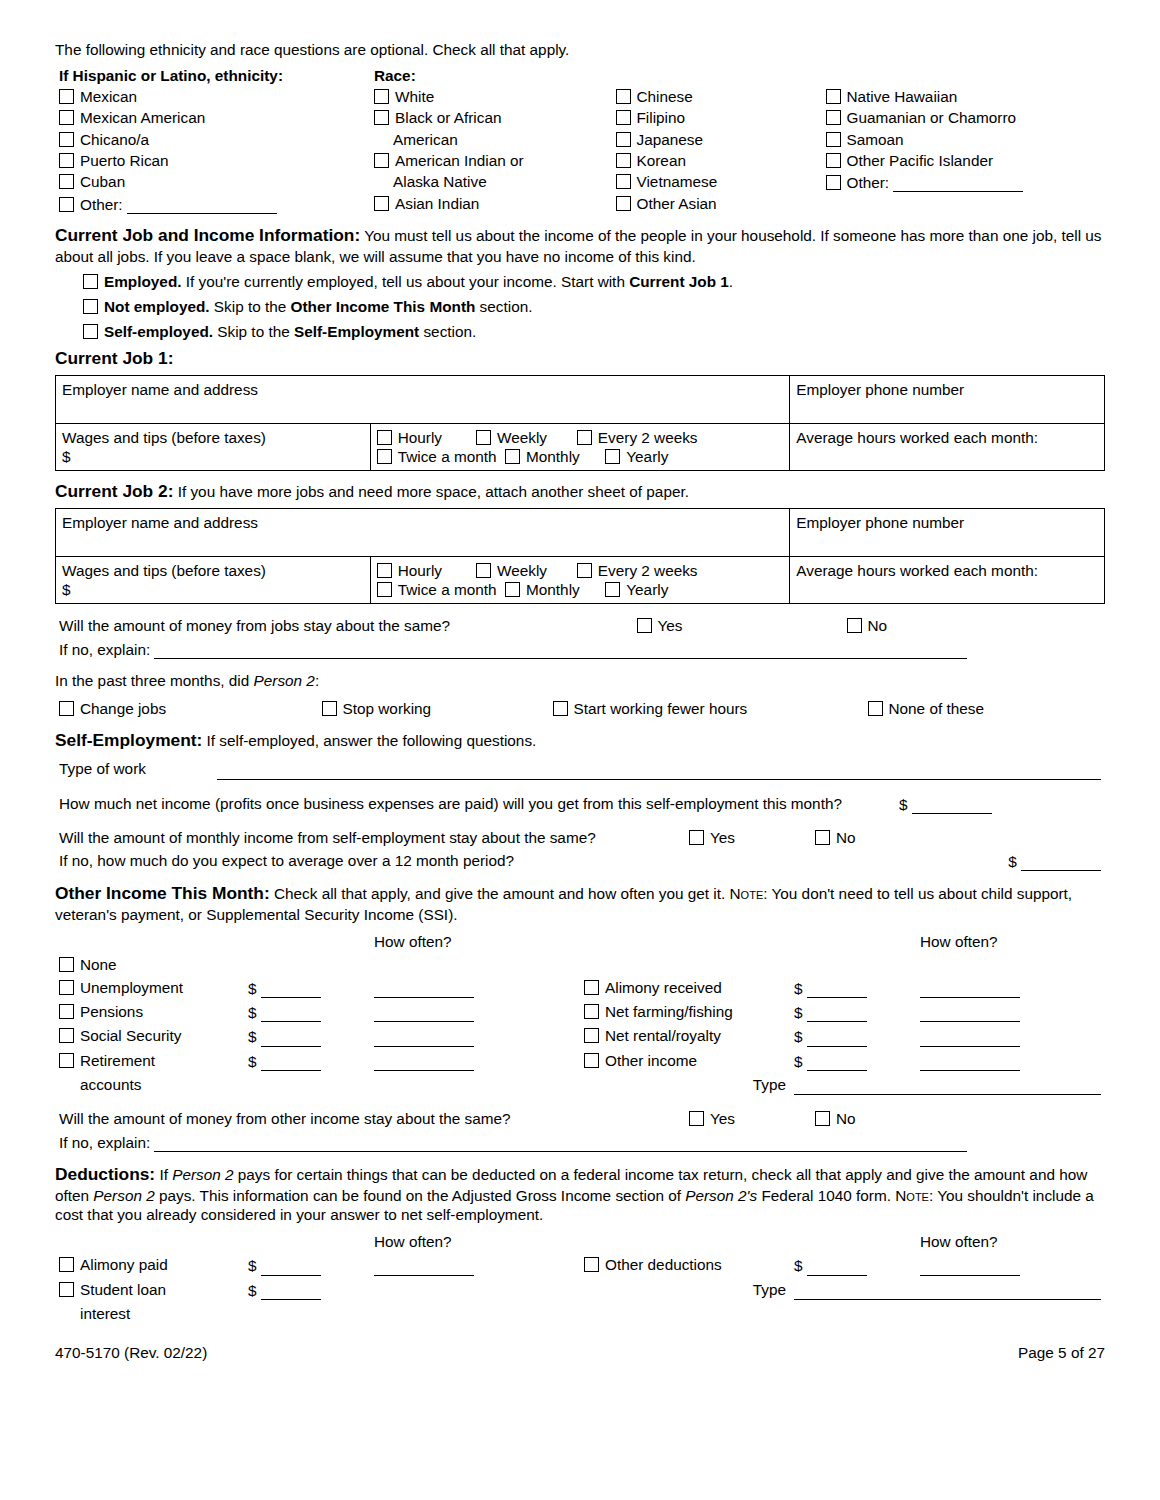The following ethnicity and race questions are optional. Check all that apply.
| If Hispanic or Latino, ethnicity: | Race: |
| Mexican | White | Chinese | Native Hawaiian |
| Mexican American | Black or African | Filipino | Guamanian or Chamorro |
| Chicano/a | American | Japanese | Samoan |
| Puerto Rican | American Indian or | Korean | Other Pacific Islander |
| Cuban | Alaska Native | Vietnamese | Other: |
| Other: | Asian Indian | Other Asian | |
Current Job and Income Information: You must tell us about the income of the people in your household. If someone has more than one job, tell us about all jobs. If you leave a space blank, we will assume that you have no income of this kind.
Employed. If you're currently employed, tell us about your income. Start with Current Job 1.
Not employed. Skip to the Other Income This Month section.
Self-employed. Skip to the Self-Employment section.
Current Job 1:
| Employer name and address | Employer phone number |
| Wages and tips (before taxes) $ | Hourly Weekly Every 2 weeks Twice a month Monthly Yearly | Average hours worked each month: |
Current Job 2: If you have more jobs and need more space, attach another sheet of paper.
| Employer name and address | Employer phone number |
| Wages and tips (before taxes) $ | Hourly Weekly Every 2 weeks Twice a month Monthly Yearly | Average hours worked each month: |
| Will the amount of money from jobs stay about the same? | Yes | No |
| If no, explain: |
In the past three months, did Person 2:
| Change jobs | Stop working | Start working fewer hours | None of these |
Self-Employment: If self-employed, answer the following questions.
| Type of work | |
| How much net income (profits once business expenses are paid) will you get from this self-employment this month? | $ |
| Will the amount of monthly income from self-employment stay about the same? | Yes | No |
| If no, how much do you expect to average over a 12 month period? | $ |
Other Income This Month: Check all that apply, and give the amount and how often you get it. Note: You don't need to tell us about child support, veteran's payment, or Supplemental Security Income (SSI).
| | | How often? | | | How often? |
| None | | | | | |
| Unemployment | $ | | Alimony received | $ | |
| Pensions | $ | | Net farming/fishing | $ | |
| Social Security | $ | | Net rental/royalty | $ | |
| Retirement | $ | | Other income | $ | |
| accounts | | | Type | |
| Will the amount of money from other income stay about the same? | Yes | No |
| If no, explain: |
Deductions: If Person 2 pays for certain things that can be deducted on a federal income tax return, check all that apply and give the amount and how often Person 2 pays. This information can be found on the Adjusted Gross Income section of Person 2's Federal 1040 form. Note: You shouldn't include a cost that you already considered in your answer to net self-employment.
| | | How often? | | | How often? |
| Alimony paid | $ | | Other deductions | $ | |
| Student loan | $ | | Type | |
| interest | | | | | |
470-5170 (Rev. 02/22) Page 5 of 27